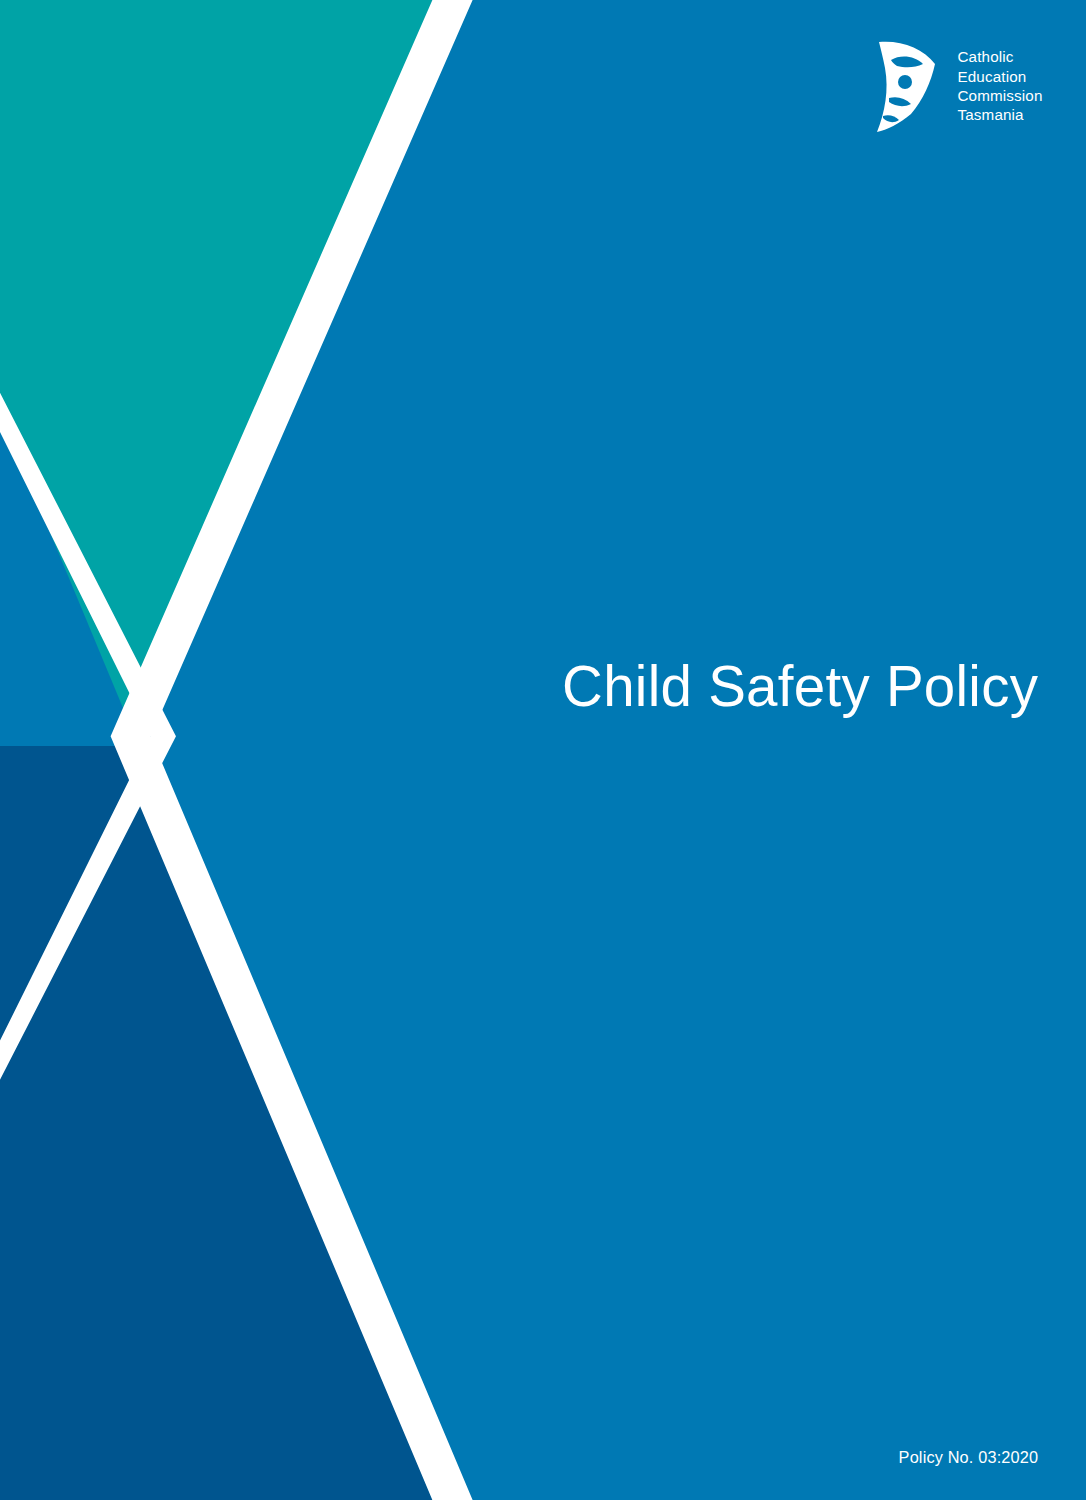Catholic
Education
Commission
Tasmania
Child Safety Policy
Policy No. 03:2020